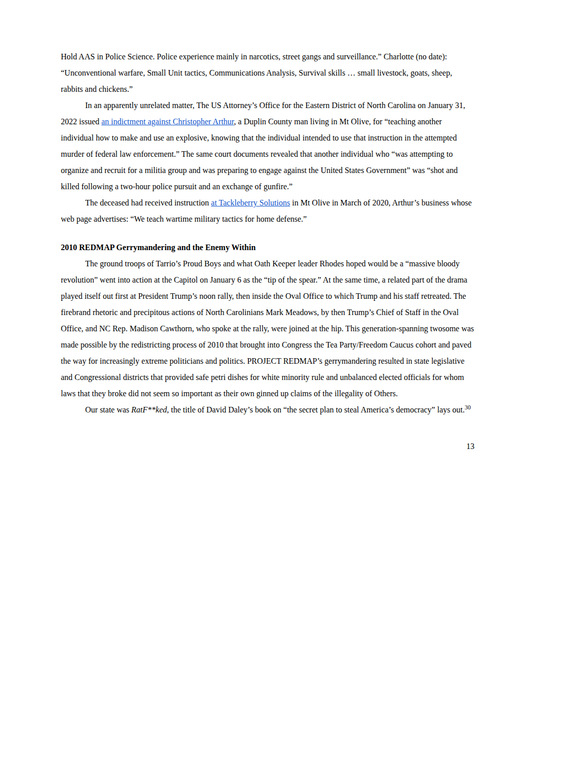Hold AAS in Police Science. Police experience mainly in narcotics, street gangs and surveillance.” Charlotte (no date): “Unconventional warfare, Small Unit tactics, Communications Analysis, Survival skills … small livestock, goats, sheep, rabbits and chickens.”
In an apparently unrelated matter, The US Attorney’s Office for the Eastern District of North Carolina on January 31, 2022 issued an indictment against Christopher Arthur, a Duplin County man living in Mt Olive, for “teaching another individual how to make and use an explosive, knowing that the individual intended to use that instruction in the attempted murder of federal law enforcement.” The same court documents revealed that another individual who “was attempting to organize and recruit for a militia group and was preparing to engage against the United States Government” was “shot and killed following a two-hour police pursuit and an exchange of gunfire.”
The deceased had received instruction at Tackleberry Solutions in Mt Olive in March of 2020, Arthur’s business whose web page advertises: “We teach wartime military tactics for home defense.”
2010 REDMAP Gerrymandering and the Enemy Within
The ground troops of Tarrio’s Proud Boys and what Oath Keeper leader Rhodes hoped would be a “massive bloody revolution” went into action at the Capitol on January 6 as the “tip of the spear.” At the same time, a related part of the drama played itself out first at President Trump’s noon rally, then inside the Oval Office to which Trump and his staff retreated. The firebrand rhetoric and precipitous actions of North Carolinians Mark Meadows, by then Trump’s Chief of Staff in the Oval Office, and NC Rep. Madison Cawthorn, who spoke at the rally, were joined at the hip. This generation-spanning twosome was made possible by the redistricting process of 2010 that brought into Congress the Tea Party/Freedom Caucus cohort and paved the way for increasingly extreme politicians and politics. PROJECT REDMAP’s gerrymandering resulted in state legislative and Congressional districts that provided safe petri dishes for white minority rule and unbalanced elected officials for whom laws that they broke did not seem so important as their own ginned up claims of the illegality of Others.
Our state was RatF**ked, the title of David Daley’s book on “the secret plan to steal America’s democracy” lays out.30
13